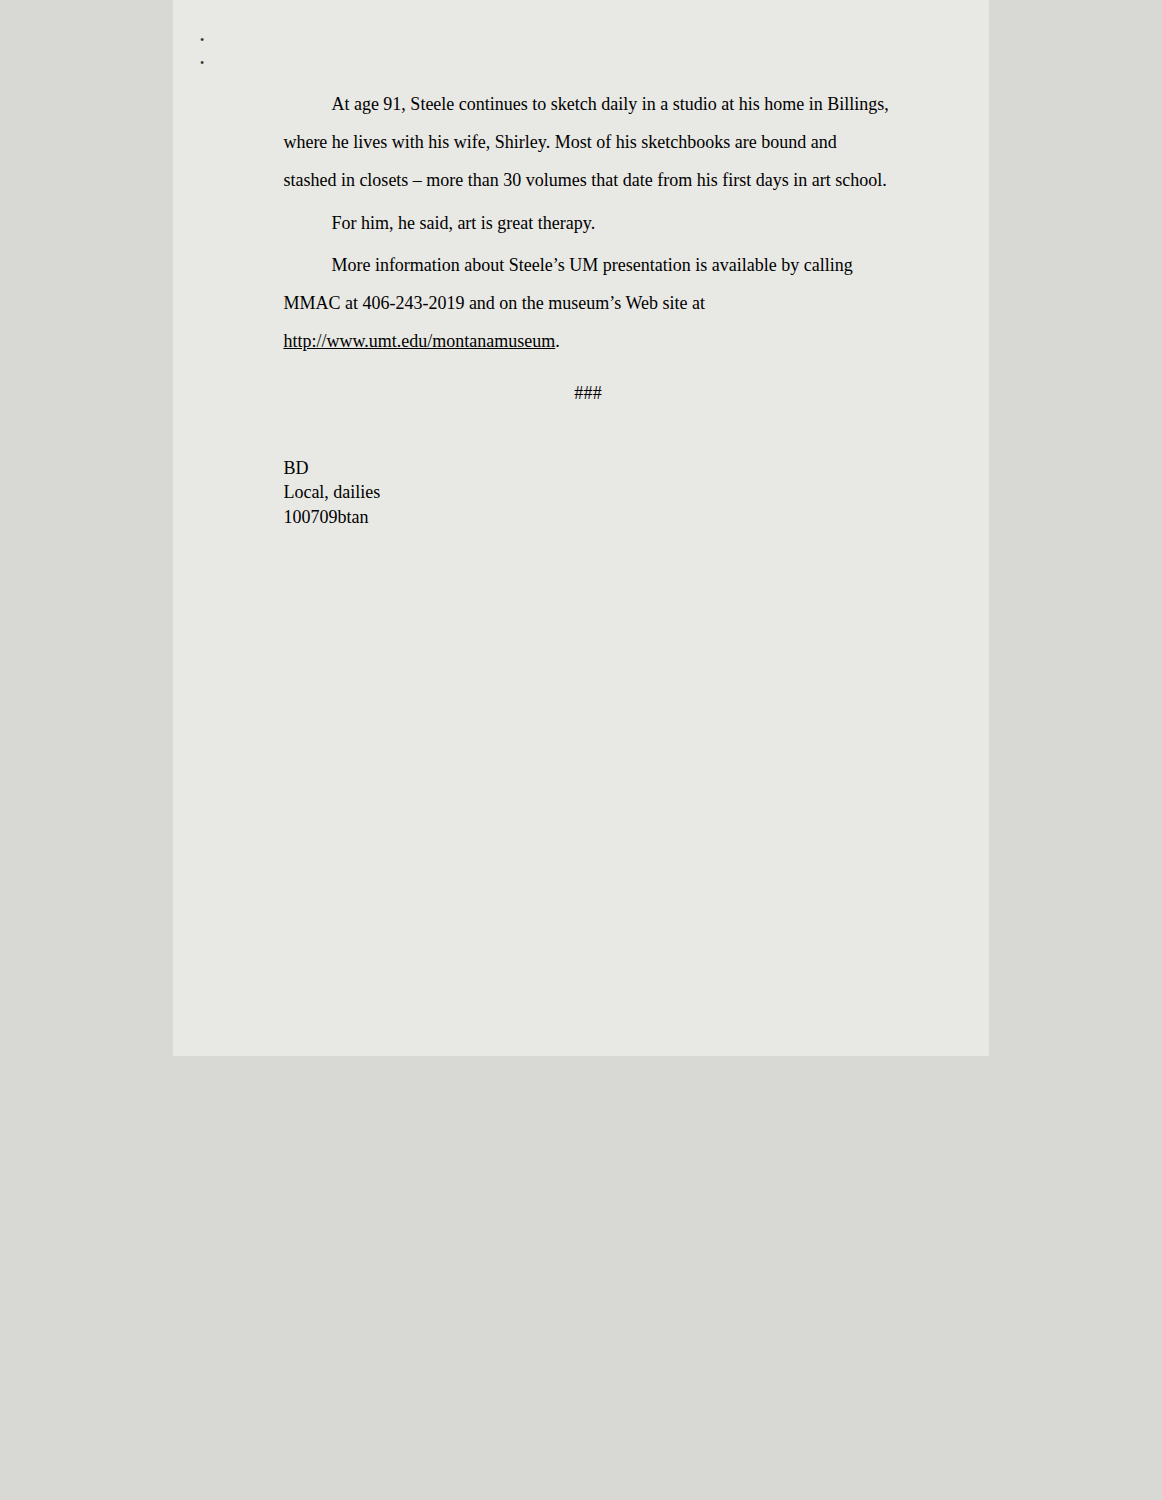•
•
At age 91, Steele continues to sketch daily in a studio at his home in Billings, where he lives with his wife, Shirley. Most of his sketchbooks are bound and stashed in closets – more than 30 volumes that date from his first days in art school.
For him, he said, art is great therapy.
More information about Steele’s UM presentation is available by calling MMAC at 406-243-2019 and on the museum’s Web site at http://www.umt.edu/montanamuseum.
###
BD
Local, dailies
100709btan